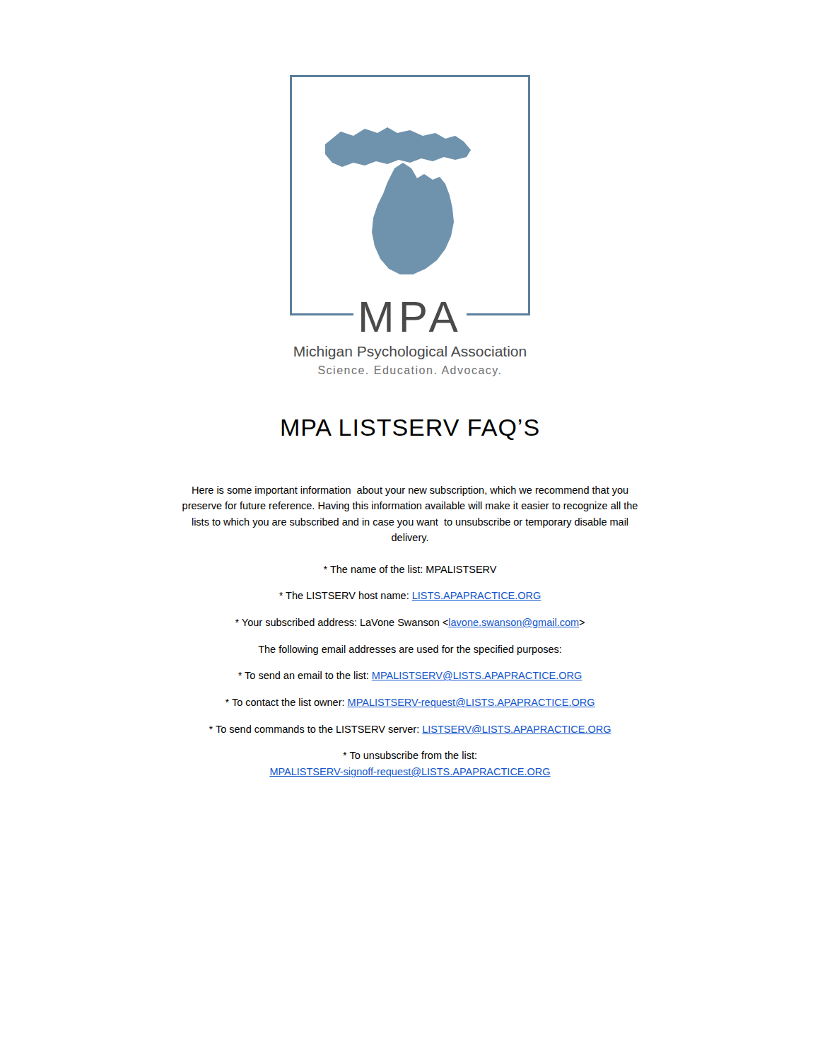Michigan
MPA
Michigan Psychological Association
Science. Education. Advocacy.
MPA LISTSERV FAQ’S
Here is some important information about your new subscription, which we recommend that you preserve for future reference. Having this information available will make it easier to recognize all the lists to which you are subscribed and in case you want to unsubscribe or temporary disable mail delivery.
* The name of the list: MPALISTSERV
* The LISTSERV host name: LISTS.APAPRACTICE.ORG
* Your subscribed address: LaVone Swanson <lavone.swanson@gmail.com>
The following email addresses are used for the specified purposes:
* To send an email to the list: MPALISTSERV@LISTS.APAPRACTICE.ORG
* To contact the list owner: MPALISTSERV-request@LISTS.APAPRACTICE.ORG
* To send commands to the LISTSERV server: LISTSERV@LISTS.APAPRACTICE.ORG
* To unsubscribe from the list:
MPALISTSERV-signoff-request@LISTS.APAPRACTICE.ORG